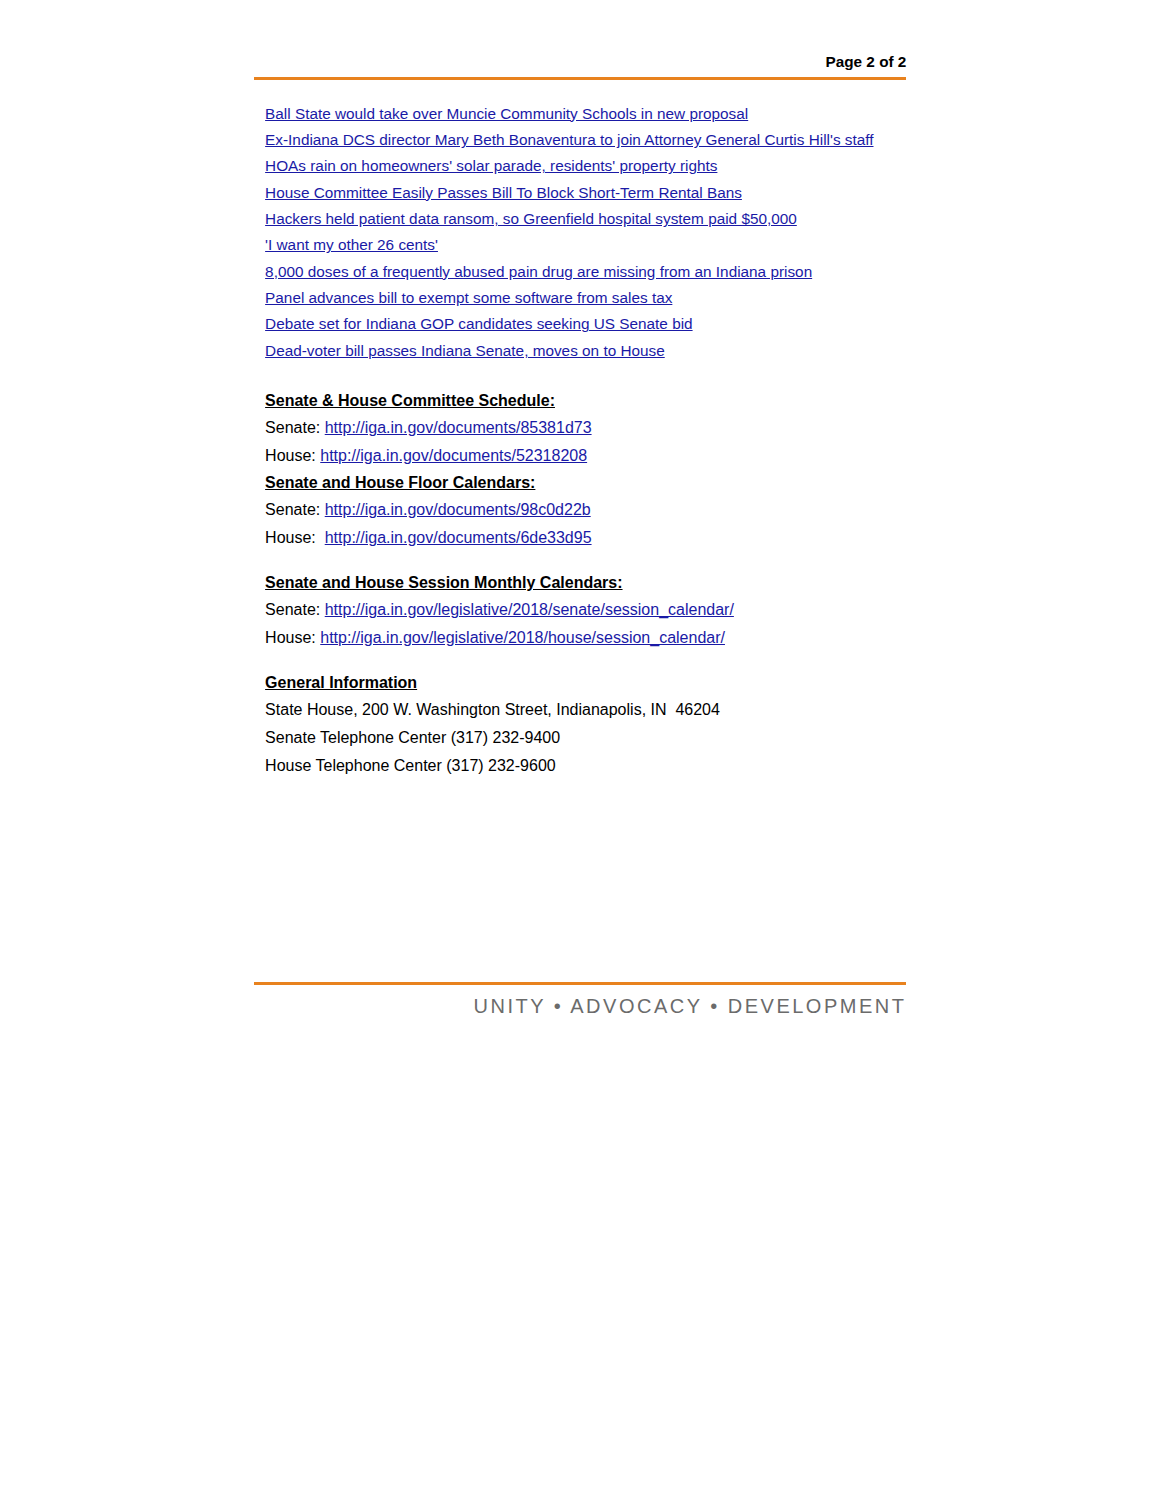Page 2 of 2
Ball State would take over Muncie Community Schools in new proposal Ex-Indiana DCS director Mary Beth Bonaventura to join Attorney General Curtis Hill's staff HOAs rain on homeowners' solar parade, residents' property rights House Committee Easily Passes Bill To Block Short-Term Rental Bans Hackers held patient data ransom, so Greenfield hospital system paid $50,000 'I want my other 26 cents' 8,000 doses of a frequently abused pain drug are missing from an Indiana prison Panel advances bill to exempt some software from sales tax Debate set for Indiana GOP candidates seeking US Senate bid Dead-voter bill passes Indiana Senate, moves on to House
Senate & House Committee Schedule:
Senate: http://iga.in.gov/documents/85381d73
House: http://iga.in.gov/documents/52318208
Senate and House Floor Calendars:
Senate: http://iga.in.gov/documents/98c0d22b
House: http://iga.in.gov/documents/6de33d95
Senate and House Session Monthly Calendars:
Senate: http://iga.in.gov/legislative/2018/senate/session_calendar/
House: http://iga.in.gov/legislative/2018/house/session_calendar/
General Information
State House, 200 W. Washington Street, Indianapolis, IN 46204
Senate Telephone Center (317) 232-9400
House Telephone Center (317) 232-9600
UNITY • ADVOCACY • DEVELOPMENT